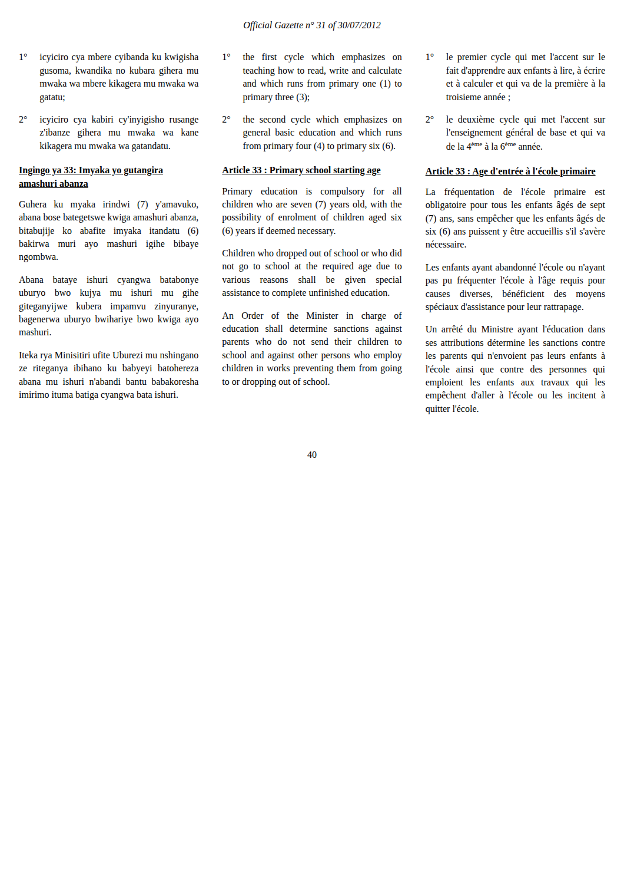Official Gazette n° 31 of 30/07/2012
1°icyiciro cya mbere cyibanda ku kwigisha gusoma, kwandika no kubara gihera mu mwaka wa mbere kikagera mu mwaka wa gatatu;
2°icyiciro cya kabiri cy'inyigisho rusange z'ibanze gihera mu mwaka wa kane kikagera mu mwaka wa gatandatu.
Ingingo ya 33: Imyaka yo gutangira amashuri abanza
Guhera ku myaka irindwi (7) y'amavuko, abana bose bategetswe kwiga amashuri abanza, bitabujije ko abafite imyaka itandatu (6) bakirwa muri ayo mashuri igihe bibaye ngombwa.
Abana bataye ishuri cyangwa batabonye uburyo bwo kujya mu ishuri mu gihe giteganyijwe kubera impamvu zinyuranye, bagenerwa uburyo bwihariye bwo kwiga ayo mashuri.
Iteka rya Minisitiri ufite Uburezi mu nshingano ze riteganya ibihano ku babyeyi batohereza abana mu ishuri n'abandi bantu babakoresha imirimo ituma batiga cyangwa bata ishuri.
1°the first cycle which emphasizes on teaching how to read, write and calculate and which runs from primary one (1) to primary three (3);
2°the second cycle which emphasizes on general basic education and which runs from primary four (4) to primary six (6).
Article 33 : Primary school starting age
Primary education is compulsory for all children who are seven (7) years old, with the possibility of enrolment of children aged six (6) years if deemed necessary.
Children who dropped out of school or who did not go to school at the required age due to various reasons shall be given special assistance to complete unfinished education.
An Order of the Minister in charge of education shall determine sanctions against parents who do not send their children to school and against other persons who employ children in works preventing them from going to or dropping out of school.
1°le premier cycle qui met l'accent sur le fait d'apprendre aux enfants à lire, à écrire et à calculer et qui va de la première à la troisieme année ;
2°le deuxième cycle qui met l'accent sur l'enseignement général de base et qui va de la 4ème à la 6ème année.
Article 33 : Age d'entrée à l'école primaire
La fréquentation de l'école primaire est obligatoire pour tous les enfants âgés de sept (7) ans, sans empêcher que les enfants âgés de six (6) ans puissent y être accueillis s'il s'avère nécessaire.
Les enfants ayant abandonné l'école ou n'ayant pas pu fréquenter l'école à l'âge requis pour causes diverses, bénéficient des moyens spéciaux d'assistance pour leur rattrapage.
Un arrêté du Ministre ayant l'éducation dans ses attributions détermine les sanctions contre les parents qui n'envoient pas leurs enfants à l'école ainsi que contre des personnes qui emploient les enfants aux travaux qui les empêchent d'aller à l'école ou les incitent à quitter l'école.
40